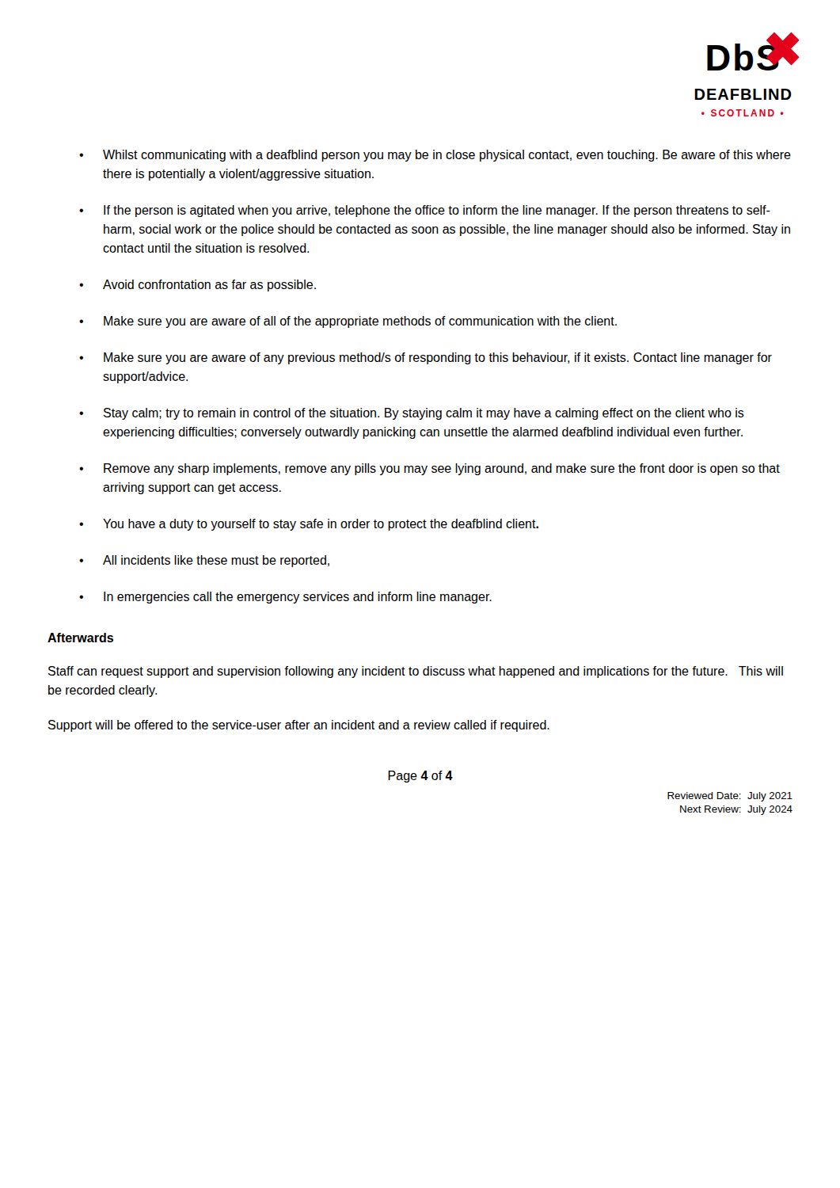Db S✖
DEAFBLIND
• SCOTLAND •
Whilst communicating with a deafblind person you may be in close physical contact, even touching. Be aware of this where there is potentially a violent/aggressive situation.
If the person is agitated when you arrive, telephone the office to inform the line manager. If the person threatens to self-harm, social work or the police should be contacted as soon as possible, the line manager should also be informed. Stay in contact until the situation is resolved.
Avoid confrontation as far as possible.
Make sure you are aware of all of the appropriate methods of communication with the client.
Make sure you are aware of any previous method/s of responding to this behaviour, if it exists. Contact line manager for support/advice.
Stay calm; try to remain in control of the situation. By staying calm it may have a calming effect on the client who is experiencing difficulties; conversely outwardly panicking can unsettle the alarmed deafblind individual even further.
Remove any sharp implements, remove any pills you may see lying around, and make sure the front door is open so that arriving support can get access.
You have a duty to yourself to stay safe in order to protect the deafblind client.
All incidents like these must be reported,
In emergencies call the emergency services and inform line manager.
Afterwards
Staff can request support and supervision following any incident to discuss what happened and implications for the future. This will be recorded clearly.
Support will be offered to the service-user after an incident and a review called if required.
Page 4 of 4
Reviewed Date: July 2021
Next Review: July 2024